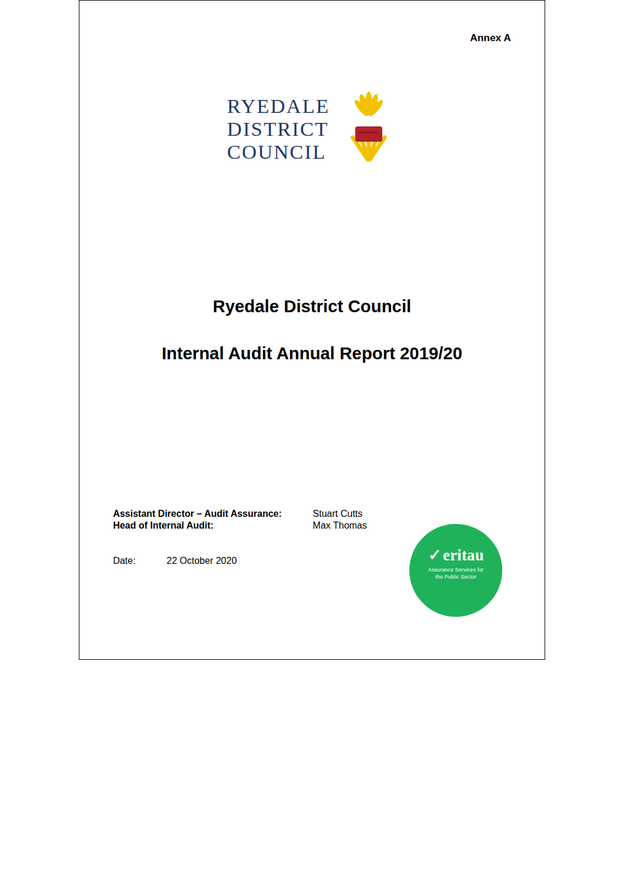Annex A
RYEDALE
DISTRICT
COUNCIL
Ryedale District Council
Internal Audit Annual Report 2019/20
| Assistant Director – Audit Assurance: | Stuart Cutts |
| Head of Internal Audit: | Max Thomas |
Date: 22 October 2020
✓eritau
Assurance Services for
the Public Sector